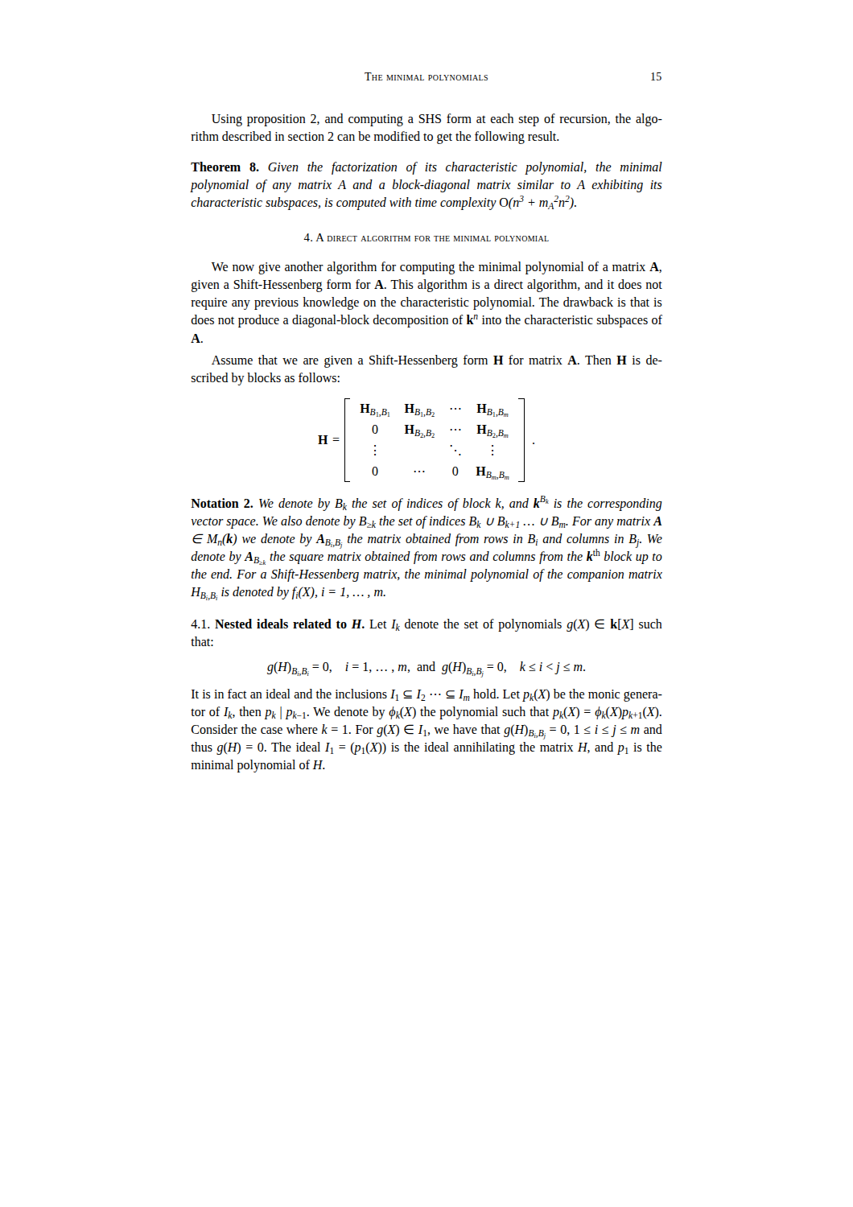The minimal polynomials 15
Using proposition 2, and computing a SHS form at each step of recursion, the algorithm described in section 2 can be modified to get the following result.
Theorem 8. Given the factorization of its characteristic polynomial, the minimal polynomial of any matrix A and a block-diagonal matrix similar to A exhibiting its characteristic subspaces, is computed with time complexity O(n3 + mA2n2).
4. A direct algorithm for the minimal polynomial
We now give another algorithm for computing the minimal polynomial of a matrix A, given a Shift-Hessenberg form for A. This algorithm is a direct algorithm, and it does not require any previous knowledge on the characteristic polynomial. The drawback is that is does not produce a diagonal-block decomposition of kn into the characteristic subspaces of A.
Assume that we are given a Shift-Hessenberg form H for matrix A. Then H is described by blocks as follows:
H =
| H B 1 , B 1 | H B 1 , B 2 | ⋯ | H B 1 , B m |
| 0 | H B 2 , B 2 | ⋯ | H B 2 , B m |
| ⋮ | | ⋱ | ⋮ |
| 0 | ⋯ | 0 | H B m , B m |
.
Notation 2. We denote by Bk the set of indices of block k, and kBk is the corresponding vector space. We also denote by B≥k the set of indices Bk ∪ Bk+1 … ∪ Bm. For any matrix A ∈ Mn(k) we denote by ABi,Bj the matrix obtained from rows in Bi and columns in Bj. We denote by AB≥k the square matrix obtained from rows and columns from the kth block up to the end. For a Shift-Hessenberg matrix, the minimal polynomial of the companion matrix HBi,Bi is denoted by fi(X), i = 1, … , m.
4.1. Nested ideals related to H. Let Ik denote the set of polynomials g(X) ∈ k[X] such that:
g(H)Bi,Bi = 0, i = 1, … , m, and g(H)Bi,Bj = 0, k ≤ i < j ≤ m.
It is in fact an ideal and the inclusions I1 ⊆ I2 ⋯ ⊆ Im hold. Let pk(X) be the monic generator of Ik, then pk | pk−1. We denote by ϕk(X) the polynomial such that pk(X) = ϕk(X)pk+1(X). Consider the case where k = 1. For g(X) ∈ I1, we have that g(H)Bi,Bj = 0, 1 ≤ i ≤ j ≤ m and thus g(H) = 0. The ideal I1 = (p1(X)) is the ideal annihilating the matrix H, and p1 is the minimal polynomial of H.